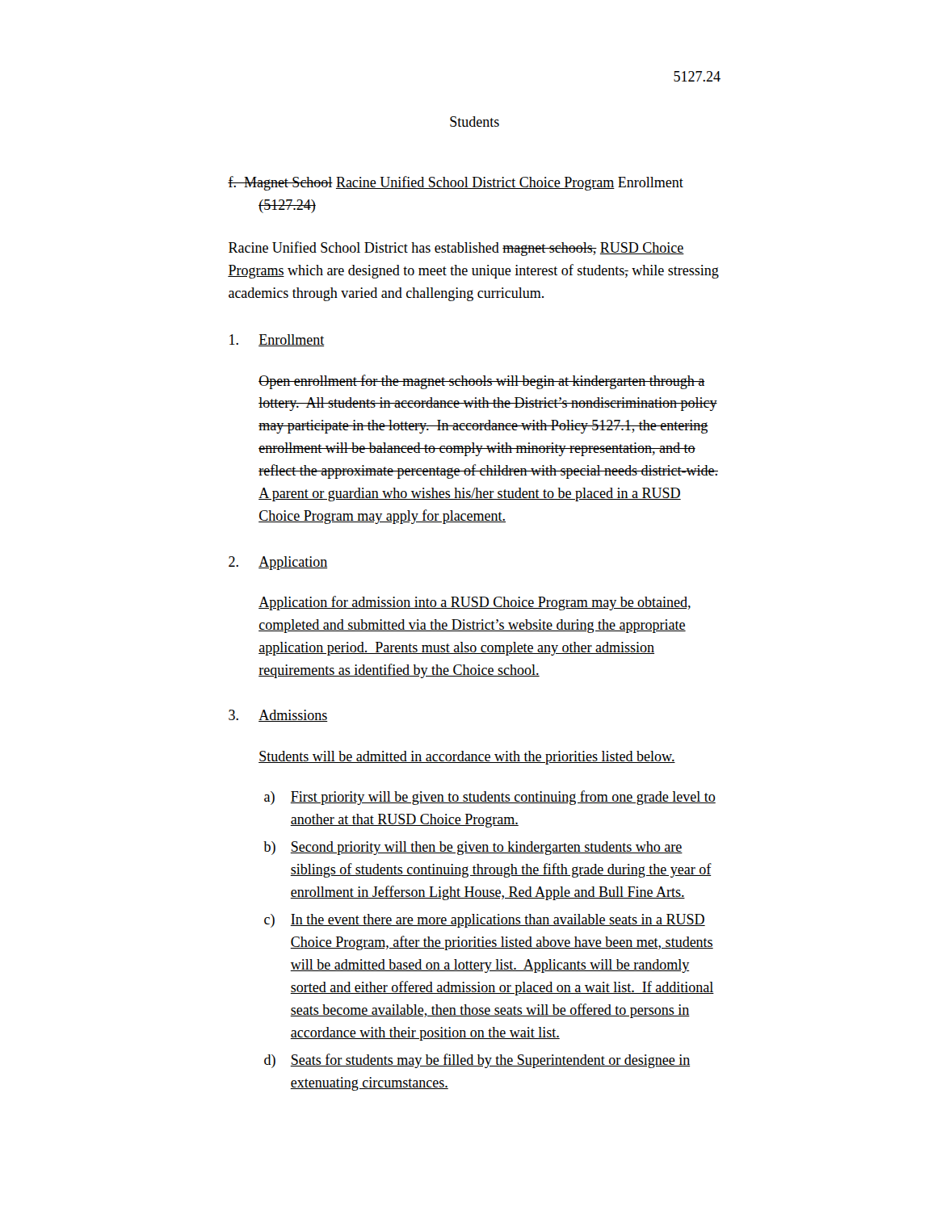5127.24
Students
f. Magnet School Racine Unified School District Choice Program Enrollment (5127.24)
Racine Unified School District has established magnet schools, RUSD Choice Programs which are designed to meet the unique interest of students, while stressing academics through varied and challenging curriculum.
1.
Enrollment
Open enrollment for the magnet schools will begin at kindergarten through a lottery. All students in accordance with the District’s nondiscrimination policy may participate in the lottery. In accordance with Policy 5127.1, the entering enrollment will be balanced to comply with minority representation, and to reflect the approximate percentage of children with special needs district-wide. A parent or guardian who wishes his/her student to be placed in a RUSD Choice Program may apply for placement.
2.
Application
Application for admission into a RUSD Choice Program may be obtained, completed and submitted via the District’s website during the appropriate application period. Parents must also complete any other admission requirements as identified by the Choice school.
3.
Admissions
Students will be admitted in accordance with the priorities listed below.
a) First priority will be given to students continuing from one grade level to another at that RUSD Choice Program.
b) Second priority will then be given to kindergarten students who are siblings of students continuing through the fifth grade during the year of enrollment in Jefferson Light House, Red Apple and Bull Fine Arts.
c) In the event there are more applications than available seats in a RUSD Choice Program, after the priorities listed above have been met, students will be admitted based on a lottery list. Applicants will be randomly sorted and either offered admission or placed on a wait list. If additional seats become available, then those seats will be offered to persons in accordance with their position on the wait list.
d) Seats for students may be filled by the Superintendent or designee in extenuating circumstances.